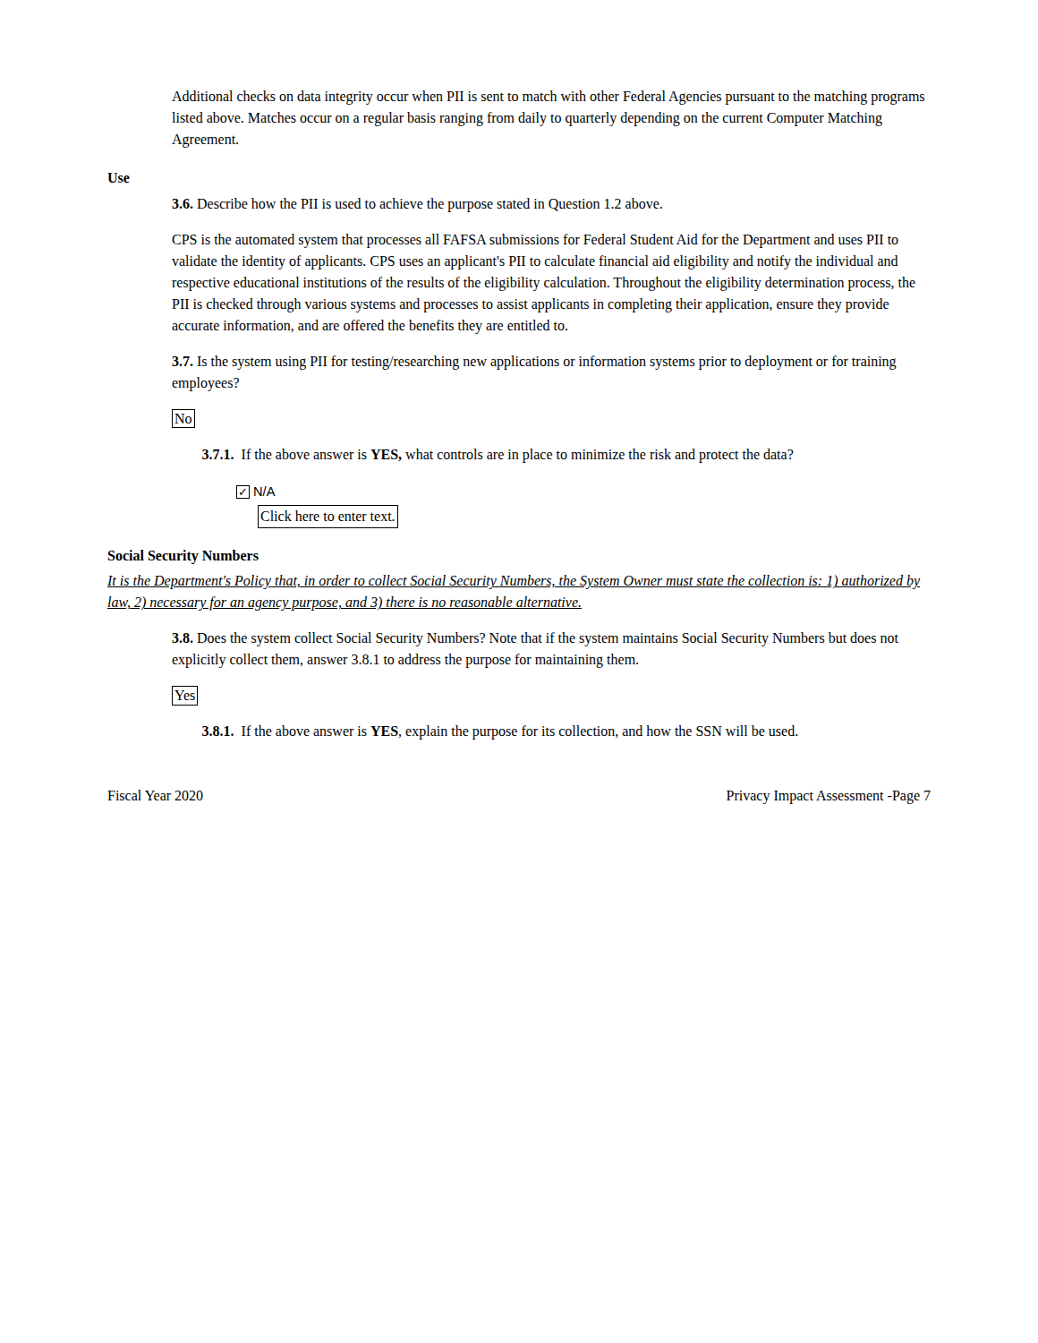Additional checks on data integrity occur when PII is sent to match with other Federal Agencies pursuant to the matching programs listed above. Matches occur on a regular basis ranging from daily to quarterly depending on the current Computer Matching Agreement.
Use
3.6. Describe how the PII is used to achieve the purpose stated in Question 1.2 above.
CPS is the automated system that processes all FAFSA submissions for Federal Student Aid for the Department and uses PII to validate the identity of applicants. CPS uses an applicant's PII to calculate financial aid eligibility and notify the individual and respective educational institutions of the results of the eligibility calculation. Throughout the eligibility determination process, the PII is checked through various systems and processes to assist applicants in completing their application, ensure they provide accurate information, and are offered the benefits they are entitled to.
3.7. Is the system using PII for testing/researching new applications or information systems prior to deployment or for training employees?
No
3.7.1. If the above answer is YES, what controls are in place to minimize the risk and protect the data?
✓ N/A
Click here to enter text.
Social Security Numbers
It is the Department's Policy that, in order to collect Social Security Numbers, the System Owner must state the collection is: 1) authorized by law, 2) necessary for an agency purpose, and 3) there is no reasonable alternative.
3.8. Does the system collect Social Security Numbers? Note that if the system maintains Social Security Numbers but does not explicitly collect them, answer 3.8.1 to address the purpose for maintaining them.
Yes
3.8.1. If the above answer is YES, explain the purpose for its collection, and how the SSN will be used.
Fiscal Year 2020 Privacy Impact Assessment -Page 7